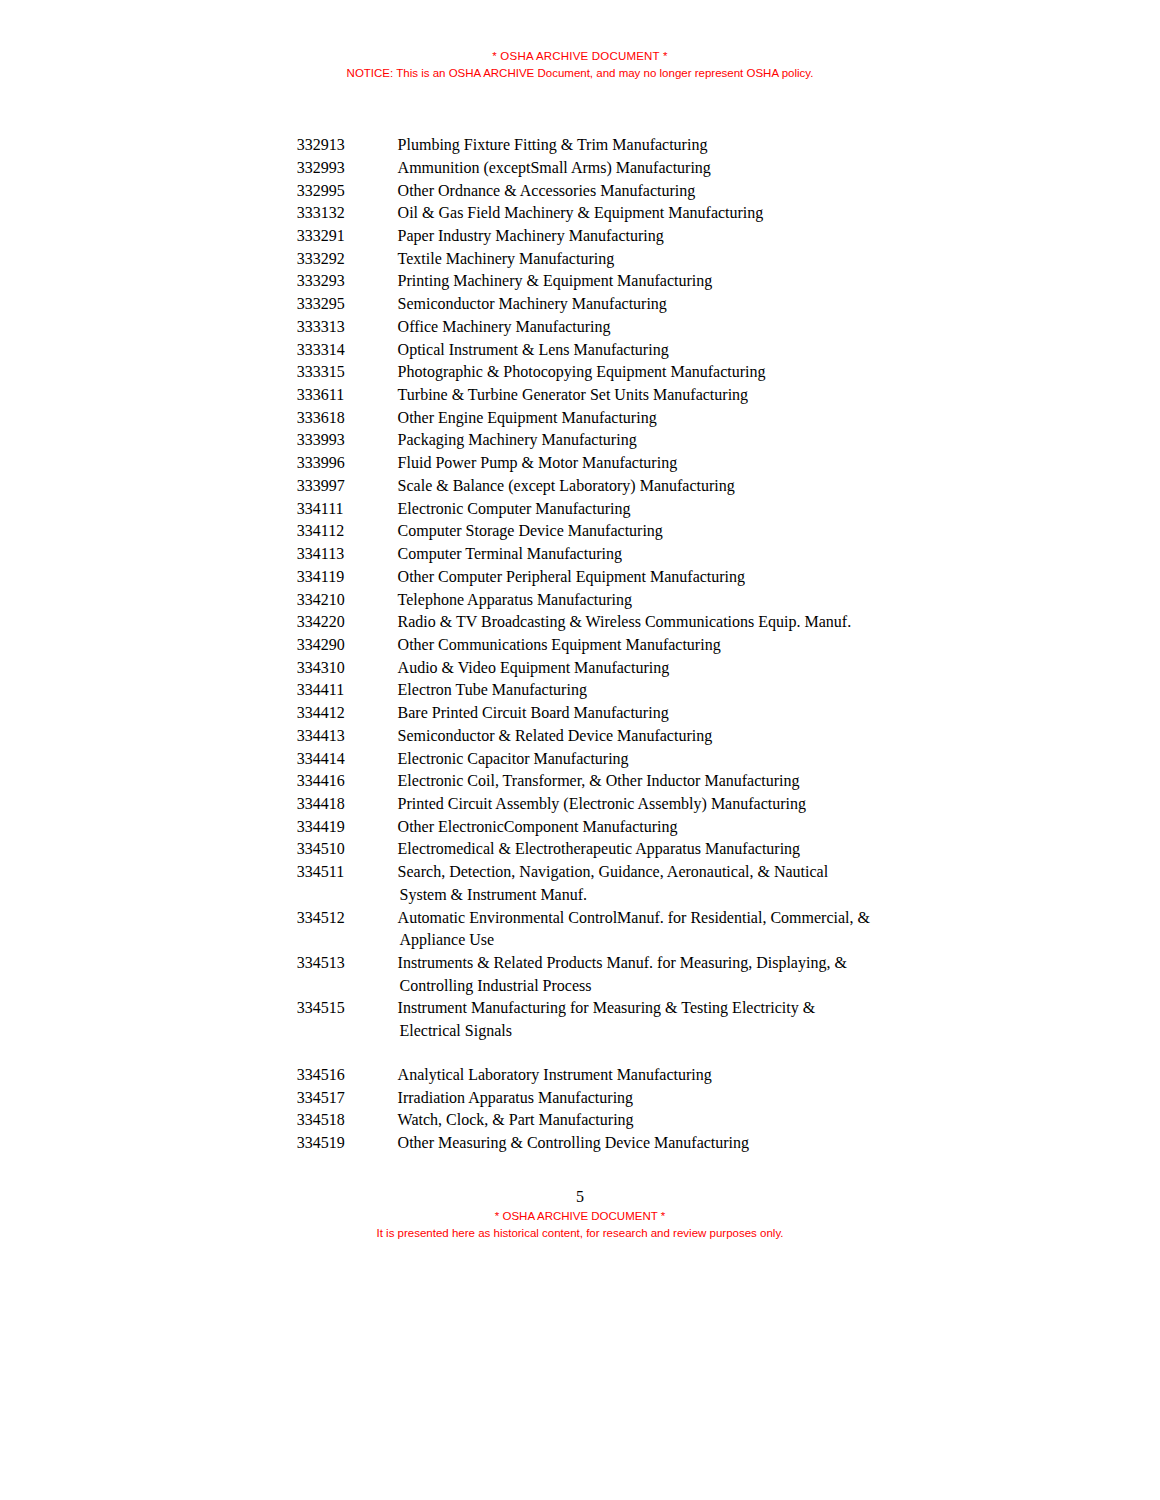* OSHA ARCHIVE DOCUMENT *
NOTICE: This is an OSHA ARCHIVE Document, and may no longer represent OSHA policy.
| 332913 | Plumbing Fixture Fitting & Trim Manufacturing |
| 332993 | Ammunition (exceptSmall Arms) Manufacturing |
| 332995 | Other Ordnance & Accessories Manufacturing |
| 333132 | Oil & Gas Field Machinery & Equipment Manufacturing |
| 333291 | Paper Industry Machinery Manufacturing |
| 333292 | Textile Machinery Manufacturing |
| 333293 | Printing Machinery & Equipment Manufacturing |
| 333295 | Semiconductor Machinery Manufacturing |
| 333313 | Office Machinery Manufacturing |
| 333314 | Optical Instrument & Lens Manufacturing |
| 333315 | Photographic & Photocopying Equipment Manufacturing |
| 333611 | Turbine & Turbine Generator Set Units Manufacturing |
| 333618 | Other Engine Equipment Manufacturing |
| 333993 | Packaging Machinery Manufacturing |
| 333996 | Fluid Power Pump & Motor Manufacturing |
| 333997 | Scale & Balance (except Laboratory) Manufacturing |
| 334111 | Electronic Computer Manufacturing |
| 334112 | Computer Storage Device Manufacturing |
| 334113 | Computer Terminal Manufacturing |
| 334119 | Other Computer Peripheral Equipment Manufacturing |
| 334210 | Telephone Apparatus Manufacturing |
| 334220 | Radio & TV Broadcasting & Wireless Communications Equip. Manuf. |
| 334290 | Other Communications Equipment Manufacturing |
| 334310 | Audio & Video Equipment Manufacturing |
| 334411 | Electron Tube Manufacturing |
| 334412 | Bare Printed Circuit Board Manufacturing |
| 334413 | Semiconductor & Related Device Manufacturing |
| 334414 | Electronic Capacitor Manufacturing |
| 334416 | Electronic Coil, Transformer, & Other Inductor Manufacturing |
| 334418 | Printed Circuit Assembly (Electronic Assembly) Manufacturing |
| 334419 | Other ElectronicComponent Manufacturing |
| 334510 | Electromedical & Electrotherapeutic Apparatus Manufacturing |
| 334511 | Search, Detection, Navigation, Guidance, Aeronautical, & Nautical System & Instrument Manuf. |
| 334512 | Automatic Environmental ControlManuf. for Residential, Commercial, & Appliance Use |
| 334513 | Instruments & Related Products Manuf. for Measuring, Displaying, & Controlling Industrial Process |
| 334515 | Instrument Manufacturing for Measuring & Testing Electricity & Electrical Signals |
| 334516 | Analytical Laboratory Instrument Manufacturing |
| 334517 | Irradiation Apparatus Manufacturing |
| 334518 | Watch, Clock, & Part Manufacturing |
| 334519 | Other Measuring & Controlling Device Manufacturing |
5
* OSHA ARCHIVE DOCUMENT *
It is presented here as historical content, for research and review purposes only.